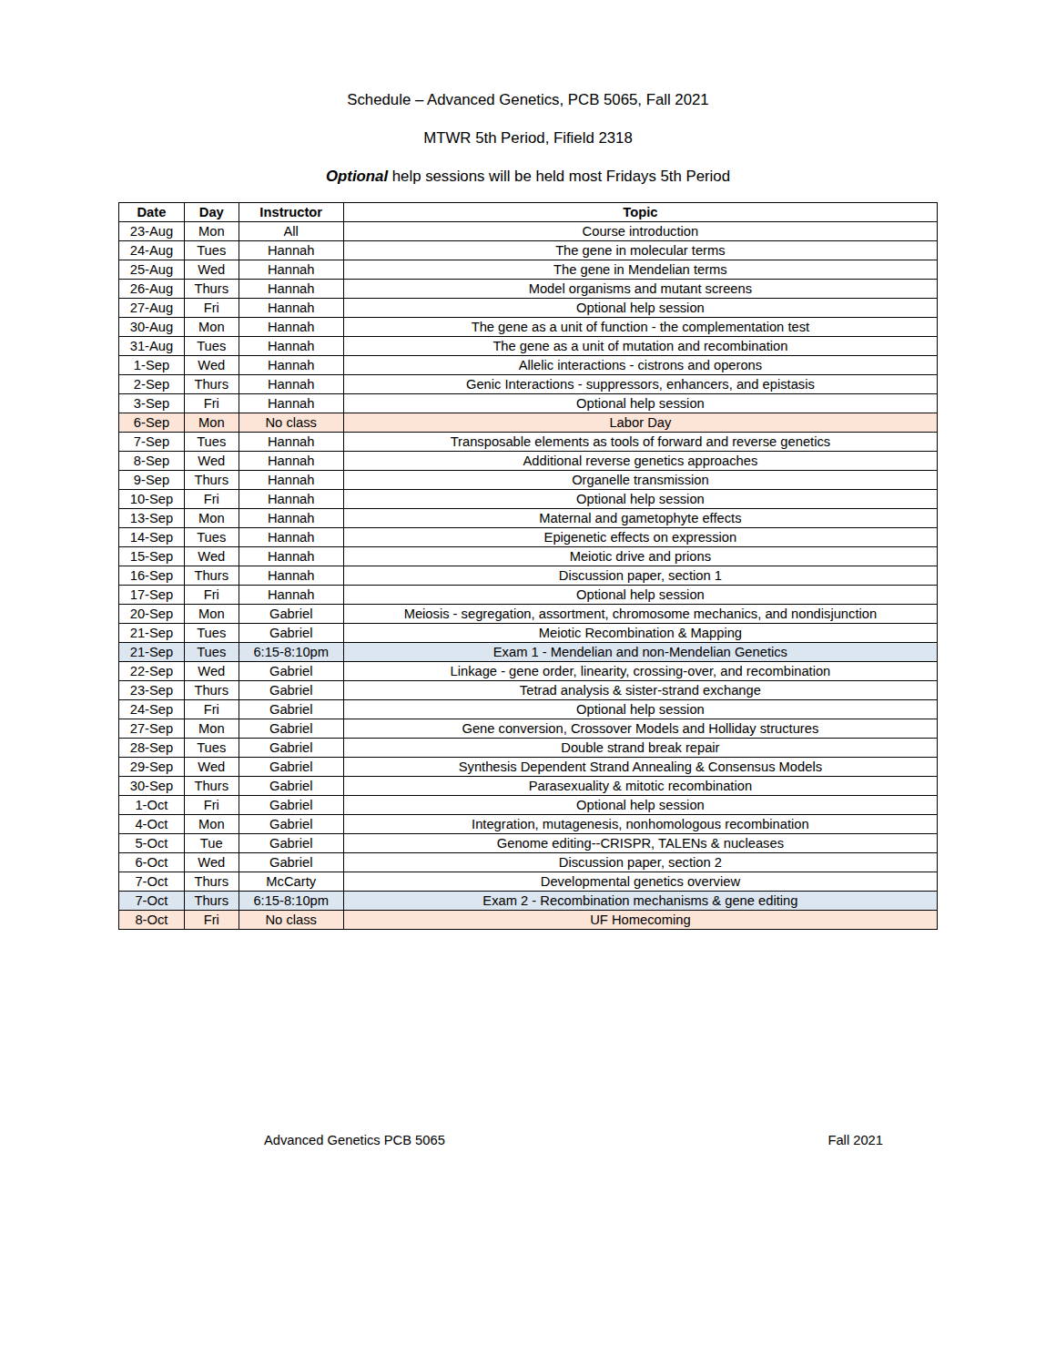Schedule – Advanced Genetics, PCB 5065, Fall 2021
MTWR 5th Period, Fifield 2318
Optional help sessions will be held most Fridays 5th Period
| Date | Day | Instructor | Topic |
| --- | --- | --- | --- |
| 23-Aug | Mon | All | Course introduction |
| 24-Aug | Tues | Hannah | The gene in molecular terms |
| 25-Aug | Wed | Hannah | The gene in Mendelian terms |
| 26-Aug | Thurs | Hannah | Model organisms and mutant screens |
| 27-Aug | Fri | Hannah | Optional help session |
| 30-Aug | Mon | Hannah | The gene as a unit of function - the complementation test |
| 31-Aug | Tues | Hannah | The gene as a unit of mutation and recombination |
| 1-Sep | Wed | Hannah | Allelic interactions - cistrons and operons |
| 2-Sep | Thurs | Hannah | Genic Interactions - suppressors, enhancers, and epistasis |
| 3-Sep | Fri | Hannah | Optional help session |
| 6-Sep | Mon | No class | Labor Day |
| 7-Sep | Tues | Hannah | Transposable elements as tools of forward and reverse genetics |
| 8-Sep | Wed | Hannah | Additional reverse genetics approaches |
| 9-Sep | Thurs | Hannah | Organelle transmission |
| 10-Sep | Fri | Hannah | Optional help session |
| 13-Sep | Mon | Hannah | Maternal and gametophyte effects |
| 14-Sep | Tues | Hannah | Epigenetic effects on expression |
| 15-Sep | Wed | Hannah | Meiotic drive and prions |
| 16-Sep | Thurs | Hannah | Discussion paper, section 1 |
| 17-Sep | Fri | Hannah | Optional help session |
| 20-Sep | Mon | Gabriel | Meiosis - segregation, assortment, chromosome mechanics, and nondisjunction |
| 21-Sep | Tues | Gabriel | Meiotic Recombination & Mapping |
| 21-Sep | Tues | 6:15-8:10pm | Exam 1 - Mendelian and non-Mendelian Genetics |
| 22-Sep | Wed | Gabriel | Linkage - gene order, linearity, crossing-over, and recombination |
| 23-Sep | Thurs | Gabriel | Tetrad analysis & sister-strand exchange |
| 24-Sep | Fri | Gabriel | Optional help session |
| 27-Sep | Mon | Gabriel | Gene conversion, Crossover Models and Holliday structures |
| 28-Sep | Tues | Gabriel | Double strand break repair |
| 29-Sep | Wed | Gabriel | Synthesis Dependent Strand Annealing & Consensus Models |
| 30-Sep | Thurs | Gabriel | Parasexuality & mitotic recombination |
| 1-Oct | Fri | Gabriel | Optional help session |
| 4-Oct | Mon | Gabriel | Integration, mutagenesis, nonhomologous recombination |
| 5-Oct | Tue | Gabriel | Genome editing--CRISPR, TALENs & nucleases |
| 6-Oct | Wed | Gabriel | Discussion paper, section 2 |
| 7-Oct | Thurs | McCarty | Developmental genetics overview |
| 7-Oct | Thurs | 6:15-8:10pm | Exam 2 - Recombination mechanisms & gene editing |
| 8-Oct | Fri | No class | UF Homecoming |
Advanced Genetics PCB 5065 Fall 2021